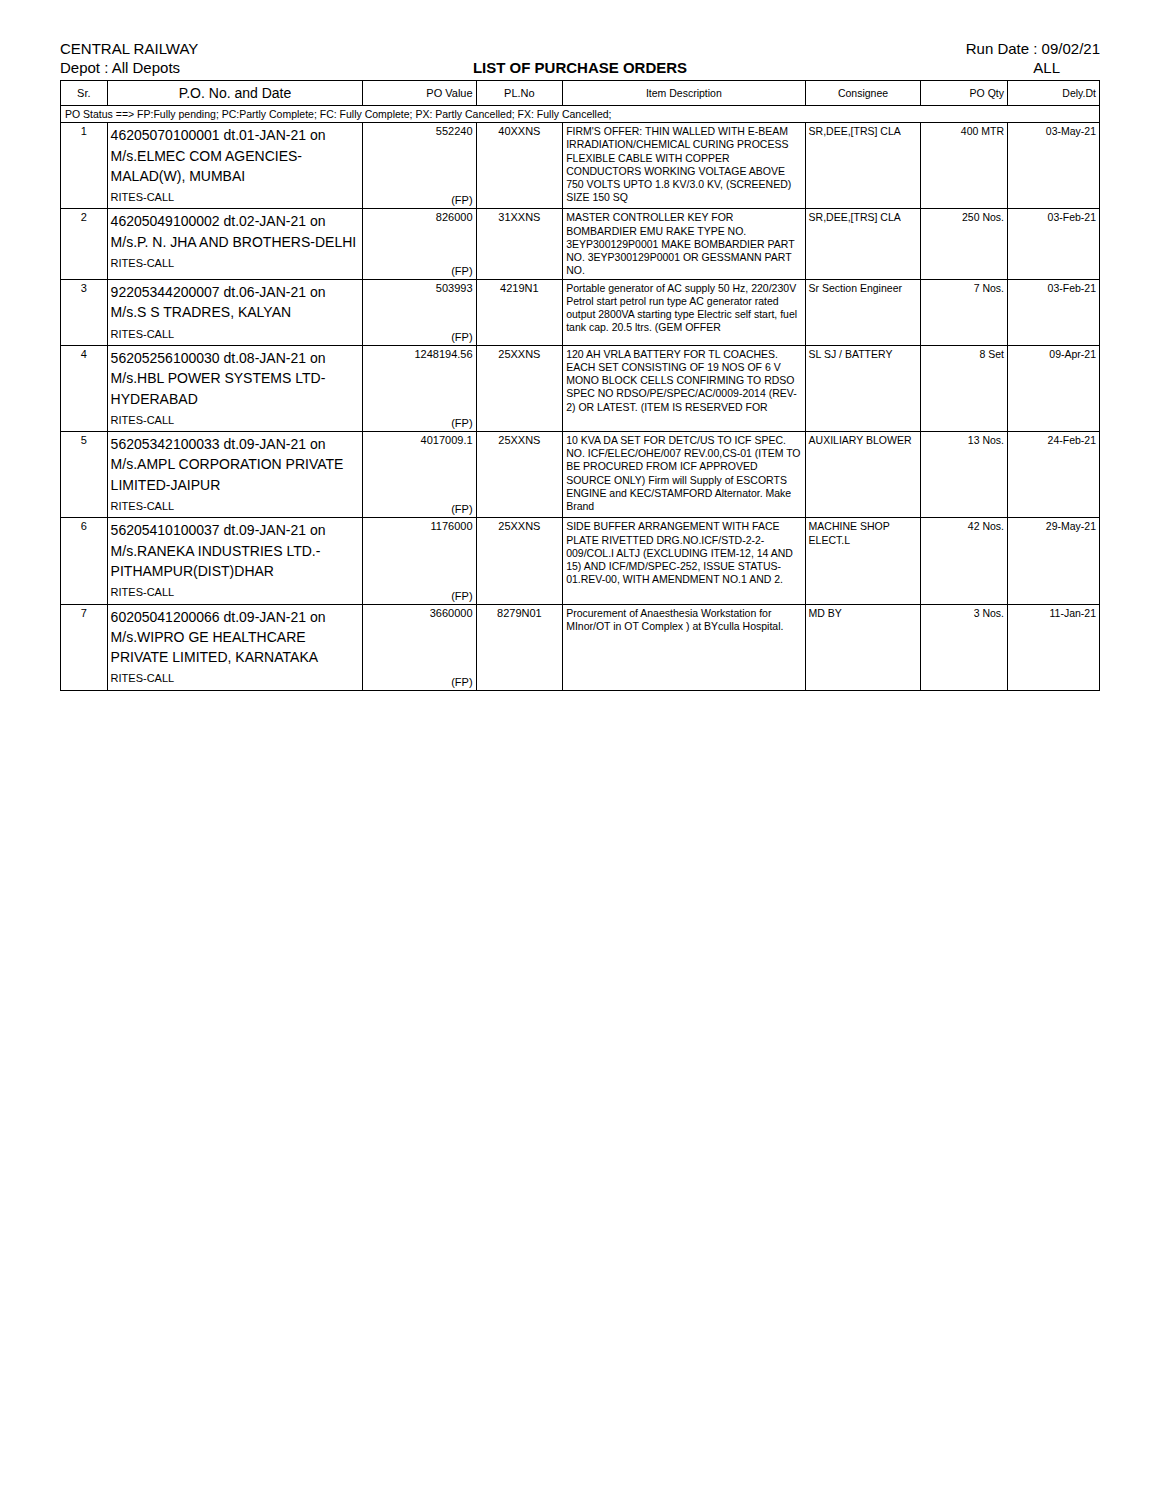CENTRAL RAILWAY Run Date : 09/02/21
Depot : All Depots LIST OF PURCHASE ORDERS ALL
| Sr. | P.O. No. and Date | PO Value | PL.No | Item Description | Consignee | PO Qty | Dely.Dt |
| --- | --- | --- | --- | --- | --- | --- | --- |
| PO Status ==> FP:Fully pending; PC:Partly Complete; FC: Fully Complete; PX: Partly Cancelled; FX: Fully Cancelled; |
| 1 | 46205070100001 dt.01-JAN-21 on M/s.ELMEC COM AGENCIES-MALAD(W), MUMBAI RITES-CALL | 552240 (FP) | 40XXNS | FIRM'S OFFER: THIN WALLED WITH E-BEAM IRRADIATION/CHEMICAL CURING PROCESS FLEXIBLE CABLE WITH COPPER CONDUCTORS WORKING VOLTAGE ABOVE 750 VOLTS UPTO 1.8 KV/3.0 KV, (SCREENED) SIZE 150 SQ | SR,DEE,[TRS] CLA | 400 MTR | 03-May-21 |
| 2 | 46205049100002 dt.02-JAN-21 on M/s.P. N. JHA AND BROTHERS-DELHI RITES-CALL | 826000 (FP) | 31XXNS | MASTER CONTROLLER KEY FOR BOMBARDIER EMU RAKE TYPE NO. 3EYP300129P0001 MAKE BOMBARDIER PART NO. 3EYP300129P0001 OR GESSMANN PART NO. | SR,DEE,[TRS] CLA | 250 Nos. | 03-Feb-21 |
| 3 | 92205344200007 dt.06-JAN-21 on M/s.S S TRADRES, KALYAN RITES-CALL | 503993 (FP) | 4219N1 | Portable generator of AC supply 50 Hz, 220/230V Petrol start petrol run type AC generator rated output 2800VA starting type Electric self start, fuel tank cap. 20.5 ltrs. (GEM OFFER | Sr Section Engineer | 7 Nos. | 03-Feb-21 |
| 4 | 56205256100030 dt.08-JAN-21 on M/s.HBL POWER SYSTEMS LTD-HYDERABAD RITES-CALL | 1248194.56 (FP) | 25XXNS | 120 AH VRLA BATTERY FOR TL COACHES. EACH SET CONSISTING OF 19 NOS OF 6 V MONO BLOCK CELLS CONFIRMING TO RDSO SPEC NO RDSO/PE/SPEC/AC/0009-2014 (REV-2) OR LATEST. (ITEM IS RESERVED FOR | SL SJ / BATTERY | 8 Set | 09-Apr-21 |
| 5 | 56205342100033 dt.09-JAN-21 on M/s.AMPL CORPORATION PRIVATE LIMITED-JAIPUR RITES-CALL | 4017009.1 (FP) | 25XXNS | 10 KVA DA SET FOR DETC/US TO ICF SPEC. NO. ICF/ELEC/OHE/007 REV.00,CS-01 (ITEM TO BE PROCURED FROM ICF APPROVED SOURCE ONLY) Firm will Supply of ESCORTS ENGINE and KEC/STAMFORD Alternator. Make Brand | AUXILIARY BLOWER | 13 Nos. | 24-Feb-21 |
| 6 | 56205410100037 dt.09-JAN-21 on M/s.RANEKA INDUSTRIES LTD.-PITHAMPUR(DIST)DHAR RITES-CALL | 1176000 (FP) | 25XXNS | SIDE BUFFER ARRANGEMENT WITH FACE PLATE RIVETTED DRG.NO.ICF/STD-2-2-009/COL.I ALTJ (EXCLUDING ITEM-12, 14 AND 15) AND ICF/MD/SPEC-252, ISSUE STATUS-01.REV-00, WITH AMENDMENT NO.1 AND 2. | MACHINE SHOP ELECT.L | 42 Nos. | 29-May-21 |
| 7 | 60205041200066 dt.09-JAN-21 on M/s.WIPRO GE HEALTHCARE PRIVATE LIMITED, KARNATAKA RITES-CALL | 3660000 (FP) | 8279N01 | Procurement of Anaesthesia Workstation for MInor/OT in OT Complex ) at BYculla Hospital. | MD BY | 3 Nos. | 11-Jan-21 |